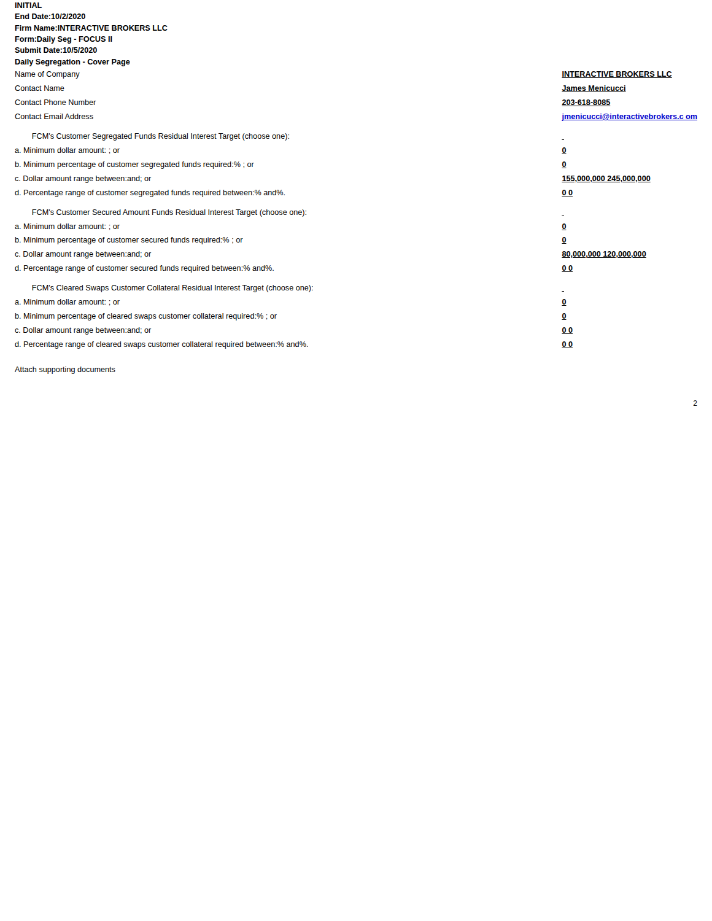INITIAL
End Date:10/2/2020
Firm Name:INTERACTIVE BROKERS LLC
Form:Daily Seg - FOCUS II
Submit Date:10/5/2020
Daily Segregation - Cover Page
| Name of Company | INTERACTIVE BROKERS LLC |
| Contact Name | James Menicucci |
| Contact Phone Number | 203-618-8085 |
| Contact Email Address | jmenicucci@interactivebrokers.c om |
| FCM's Customer Segregated Funds Residual Interest Target (choose one): | |
| a. Minimum dollar amount: ; or | 0 |
| b. Minimum percentage of customer segregated funds required:% ; or | 0 |
| c. Dollar amount range between:and; or | 155,000,000 245,000,000 |
| d. Percentage range of customer segregated funds required between:% and%. | 0 0 |
| FCM's Customer Secured Amount Funds Residual Interest Target (choose one): | |
| a. Minimum dollar amount: ; or | 0 |
| b. Minimum percentage of customer secured funds required:% ; or | 0 |
| c. Dollar amount range between:and; or | 80,000,000 120,000,000 |
| d. Percentage range of customer secured funds required between:% and%. | 0 0 |
| FCM's Cleared Swaps Customer Collateral Residual Interest Target (choose one): | |
| a. Minimum dollar amount: ; or | 0 |
| b. Minimum percentage of cleared swaps customer collateral required:% ; or | 0 |
| c. Dollar amount range between:and; or | 0 0 |
| d. Percentage range of cleared swaps customer collateral required between:% and%. | 0 0 |
Attach supporting documents
2